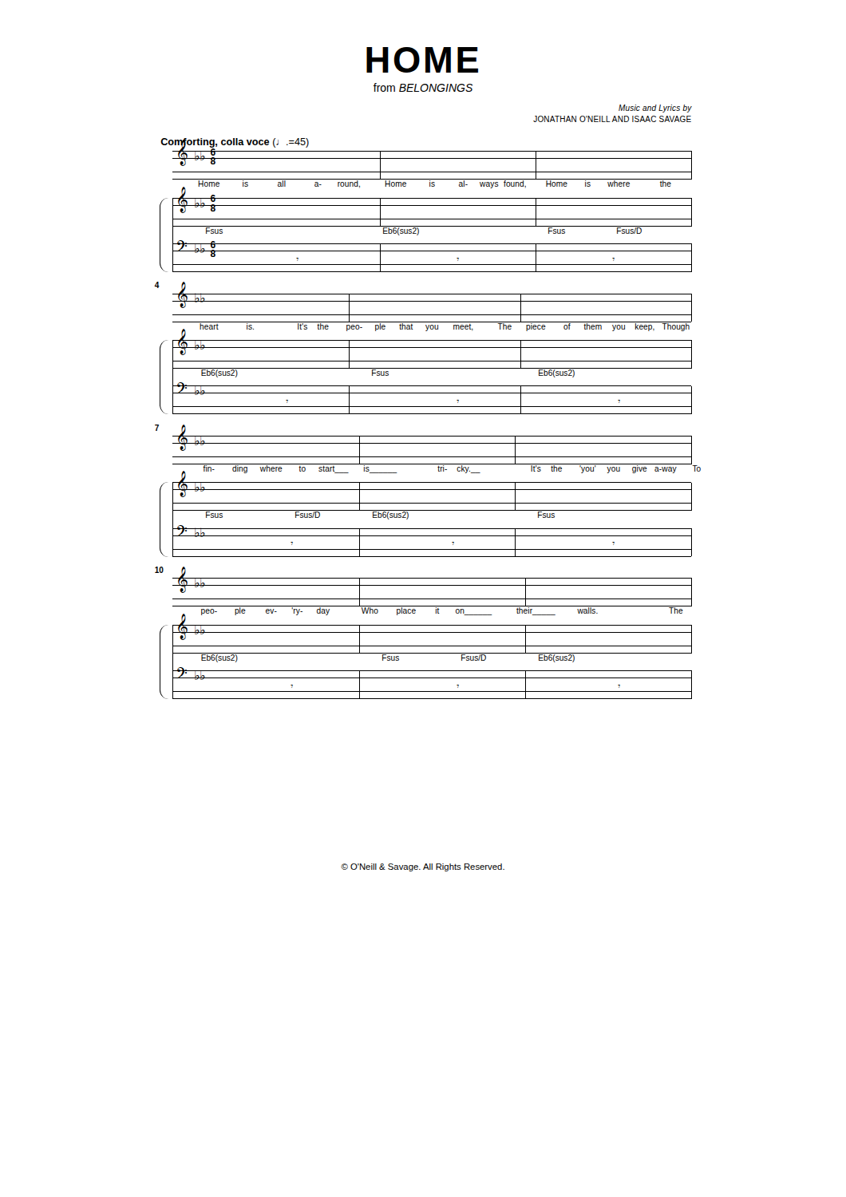Home
from BELONGINGS
Music and Lyrics by
Jonathan O'Neill and Isaac Savage
Comforting, colla voce (♩.=45)
𝄞 ♭♭ 68
Home is all a‑ round, Home is al‑ ways found, Home is where the
𝄞 ♭♭ 68
Fsus Eb6(sus2) Fsus Fsus/D
𝄢 ♭♭ 68
𝄾 𝄾 𝄾
4
𝄞 ♭♭
heart is. It's the peo‑ ple that you meet, The piece of them you keep, Though
𝄞 ♭♭
Eb6(sus2) Fsus Eb6(sus2)
𝄢 ♭♭
𝄾 𝄾 𝄾
7
𝄞 ♭♭
fin‑ ding where to start___ is______ tri‑ cky.__ It's the 'you' you give a‑way To
𝄞 ♭♭
Fsus Fsus/D Eb6(sus2) Fsus
𝄢 ♭♭
𝄾 𝄾 𝄾
10
𝄞 ♭♭
peo‑ ple ev‑ 'ry‑ day Who place it on______ their_____ walls. The
𝄞 ♭♭
Eb6(sus2) Fsus Fsus/D Eb6(sus2)
𝄢 ♭♭
𝄾 𝄾 𝄾
© O'Neill & Savage. All Rights Reserved.